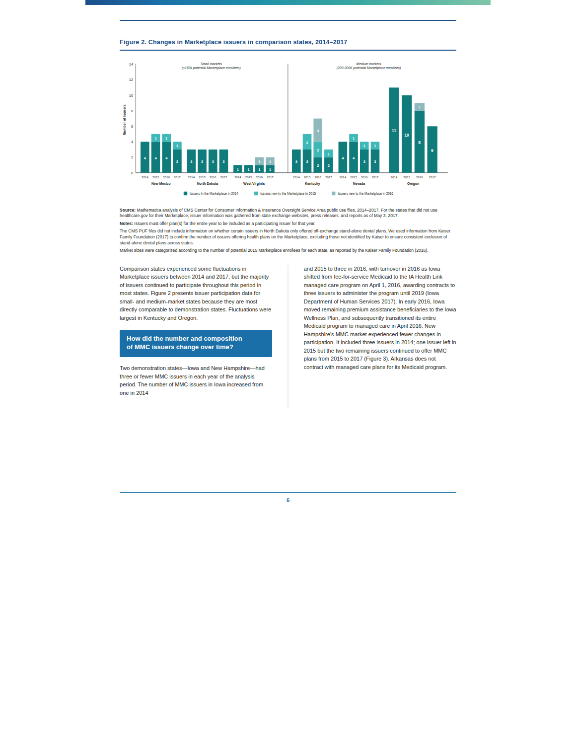Figure 2. Changes in Marketplace issuers in comparison states, 2014–2017
14 12 10 8 6 4 2 0 Number of issuers Small markets (<150k potential Marketplace enrollees) Medium markets (200-300K potential Marketplace enrollees) 4 4 1 4 1 3 1 3 3 3 3 1 1 1 1 1 1 3 3 2 2 2 3 2 1 4 4 1 3 1 3 1 11 10 8 1 6 2014201520162017 2014201520162017 2014201520162017 2014201520162017 2014201520162017 2014201520162017 New Mexico North Dakota West Virginia Kentucky Nevada Oregon Issuers in the Marketplace in 2014 Issuers new to the Marketplace in 2015 Issuers new to the Marketplace in 2016
Source: Mathematica analysis of CMS Center for Consumer Information & Insurance Oversight Service Area public use files, 2014–2017. For the states that did not use healthcare.gov for their Marketplace, issuer information was gathered from state exchange websites, press releases, and reports as of May 3, 2017.
Notes: Issuers must offer plan(s) for the entire year to be included as a participating issuer for that year.
The CMS PUF files did not include information on whether certain issuers in North Dakota only offered off-exchange stand-alone dental plans. We used information from Kaiser Family Foundation (2017) to confirm the number of issuers offering health plans on the Marketplace, excluding those not identified by Kaiser to ensure consistent exclusion of stand-alone dental plans across states.
Market sizes were categorized according to the number of potential 2015 Marketplace enrollees for each state, as reported by the Kaiser Family Foundation (2016).
Comparison states experienced some fluctuations in Marketplace issuers between 2014 and 2017, but the majority of issuers continued to participate throughout this period in most states. Figure 2 presents issuer participation data for small- and medium-market states because they are most directly comparable to demonstration states. Fluctuations were largest in Kentucky and Oregon.
How did the number and composition
of MMC issuers change over time?
Two demonstration states—Iowa and New Hampshire—had three or fewer MMC issuers in each year of the analysis period. The number of MMC issuers in Iowa increased from one in 2014
and 2015 to three in 2016, with turnover in 2016 as Iowa shifted from fee-for-service Medicaid to the IA Health Link managed care program on April 1, 2016, awarding contracts to three issuers to administer the program until 2019 (Iowa Department of Human Services 2017). In early 2016, Iowa moved remaining premium assistance beneficiaries to the Iowa Wellness Plan, and subsequently transitioned its entire Medicaid program to managed care in April 2016. New Hampshire’s MMC market experienced fewer changes in participation. It included three issuers in 2014; one issuer left in 2015 but the two remaining issuers continued to offer MMC plans from 2015 to 2017 (Figure 3). Arkansas does not contract with managed care plans for its Medicaid program.
6